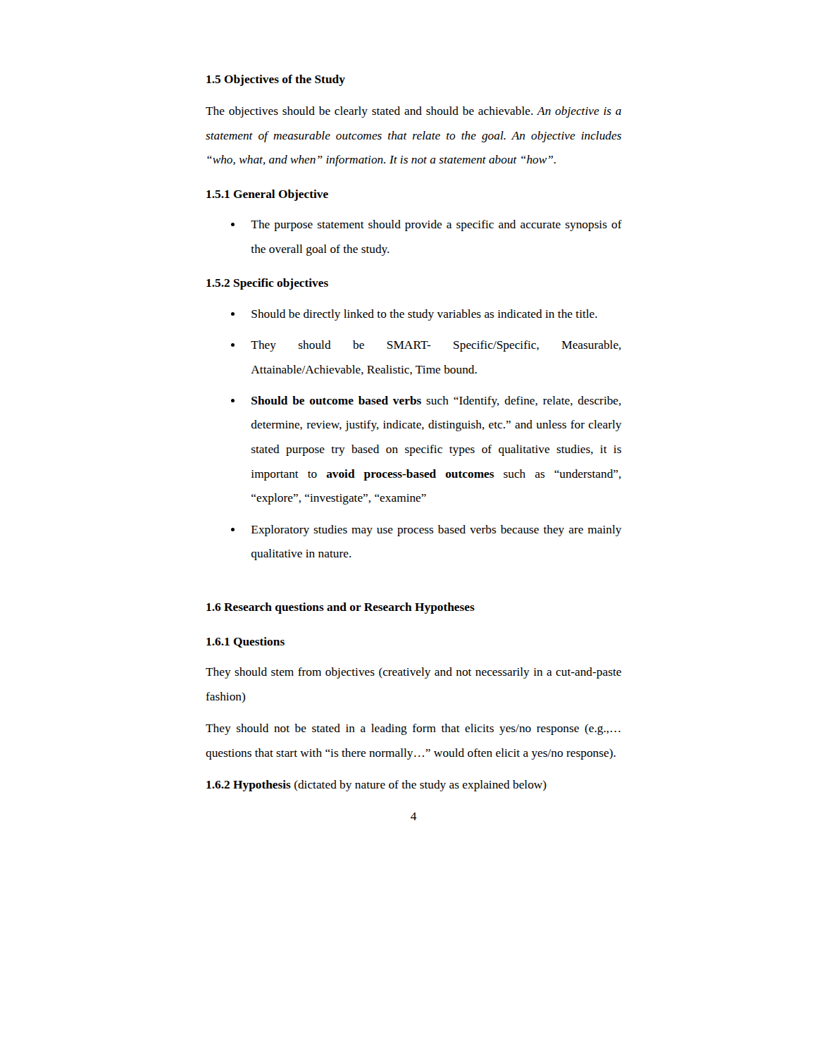1.5 Objectives of the Study
The objectives should be clearly stated and should be achievable. An objective is a statement of measurable outcomes that relate to the goal. An objective includes “who, what, and when” information. It is not a statement about “how”.
1.5.1 General Objective
The purpose statement should provide a specific and accurate synopsis of the overall goal of the study.
1.5.2 Specific objectives
Should be directly linked to the study variables as indicated in the title.
They should be SMART- Specific/Specific, Measurable, Attainable/Achievable, Realistic, Time bound.
Should be outcome based verbs such “Identify, define, relate, describe, determine, review, justify, indicate, distinguish, etc.” and unless for clearly stated purpose try based on specific types of qualitative studies, it is important to avoid process-based outcomes such as “understand”, “explore”, “investigate”, “examine”
Exploratory studies may use process based verbs because they are mainly qualitative in nature.
1.6 Research questions and or Research Hypotheses
1.6.1 Questions
They should stem from objectives (creatively and not necessarily in a cut-and-paste fashion)
They should not be stated in a leading form that elicits yes/no response (e.g.,…questions that start with “is there normally…” would often elicit a yes/no response).
1.6.2 Hypothesis (dictated by nature of the study as explained below)
4